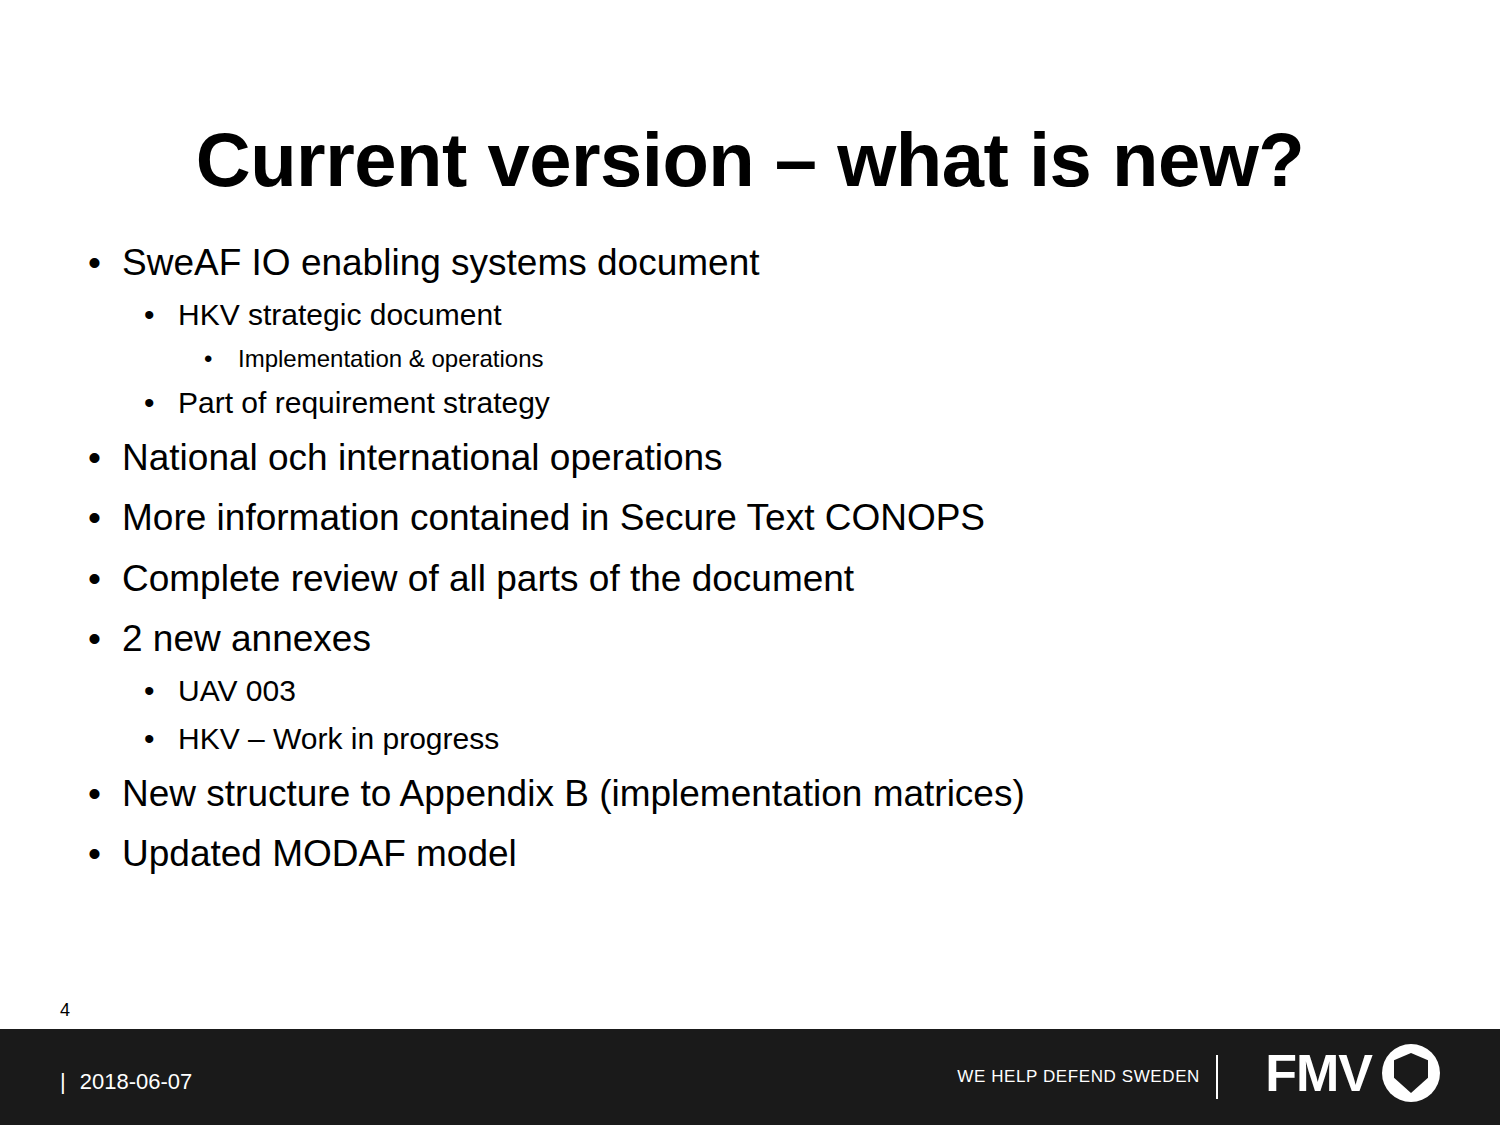Current version – what is new?
SweAF IO enabling systems document
HKV strategic document
Implementation & operations
Part of requirement strategy
National och international operations
More information contained in Secure Text CONOPS
Complete review of all parts of the document
2 new annexes
UAV 003
HKV – Work in progress
New structure to Appendix B (implementation matrices)
Updated MODAF model
4
|2018-06-07
We help defend Sweden
FMV